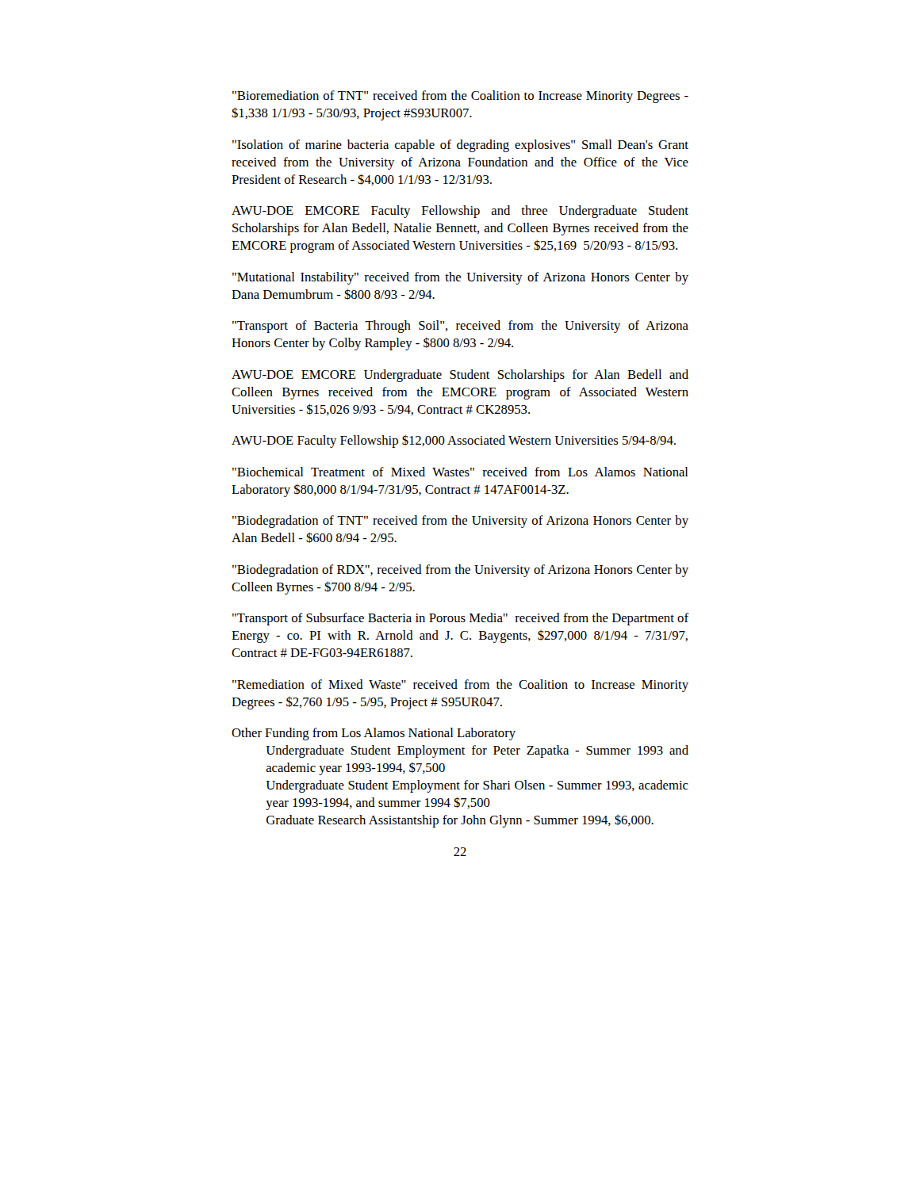"Bioremediation of TNT" received from the Coalition to Increase Minority Degrees - $1,338 1/1/93 - 5/30/93, Project #S93UR007.
"Isolation of marine bacteria capable of degrading explosives" Small Dean's Grant received from the University of Arizona Foundation and the Office of the Vice President of Research - $4,000 1/1/93 - 12/31/93.
AWU-DOE EMCORE Faculty Fellowship and three Undergraduate Student Scholarships for Alan Bedell, Natalie Bennett, and Colleen Byrnes received from the EMCORE program of Associated Western Universities - $25,169 5/20/93 - 8/15/93.
"Mutational Instability" received from the University of Arizona Honors Center by Dana Demumbrum - $800 8/93 - 2/94.
"Transport of Bacteria Through Soil", received from the University of Arizona Honors Center by Colby Rampley - $800 8/93 - 2/94.
AWU-DOE EMCORE Undergraduate Student Scholarships for Alan Bedell and Colleen Byrnes received from the EMCORE program of Associated Western Universities - $15,026 9/93 - 5/94, Contract # CK28953.
AWU-DOE Faculty Fellowship $12,000 Associated Western Universities 5/94-8/94.
"Biochemical Treatment of Mixed Wastes" received from Los Alamos National Laboratory $80,000 8/1/94-7/31/95, Contract # 147AF0014-3Z.
"Biodegradation of TNT" received from the University of Arizona Honors Center by Alan Bedell - $600 8/94 - 2/95.
"Biodegradation of RDX", received from the University of Arizona Honors Center by Colleen Byrnes - $700 8/94 - 2/95.
"Transport of Subsurface Bacteria in Porous Media" received from the Department of Energy - co. PI with R. Arnold and J. C. Baygents, $297,000 8/1/94 - 7/31/97, Contract # DE-FG03-94ER61887.
"Remediation of Mixed Waste" received from the Coalition to Increase Minority Degrees - $2,760 1/95 - 5/95, Project # S95UR047.
Other Funding from Los Alamos National Laboratory
Undergraduate Student Employment for Peter Zapatka - Summer 1993 and academic year 1993-1994, $7,500
Undergraduate Student Employment for Shari Olsen - Summer 1993, academic year 1993-1994, and summer 1994 $7,500
Graduate Research Assistantship for John Glynn - Summer 1994, $6,000.
22